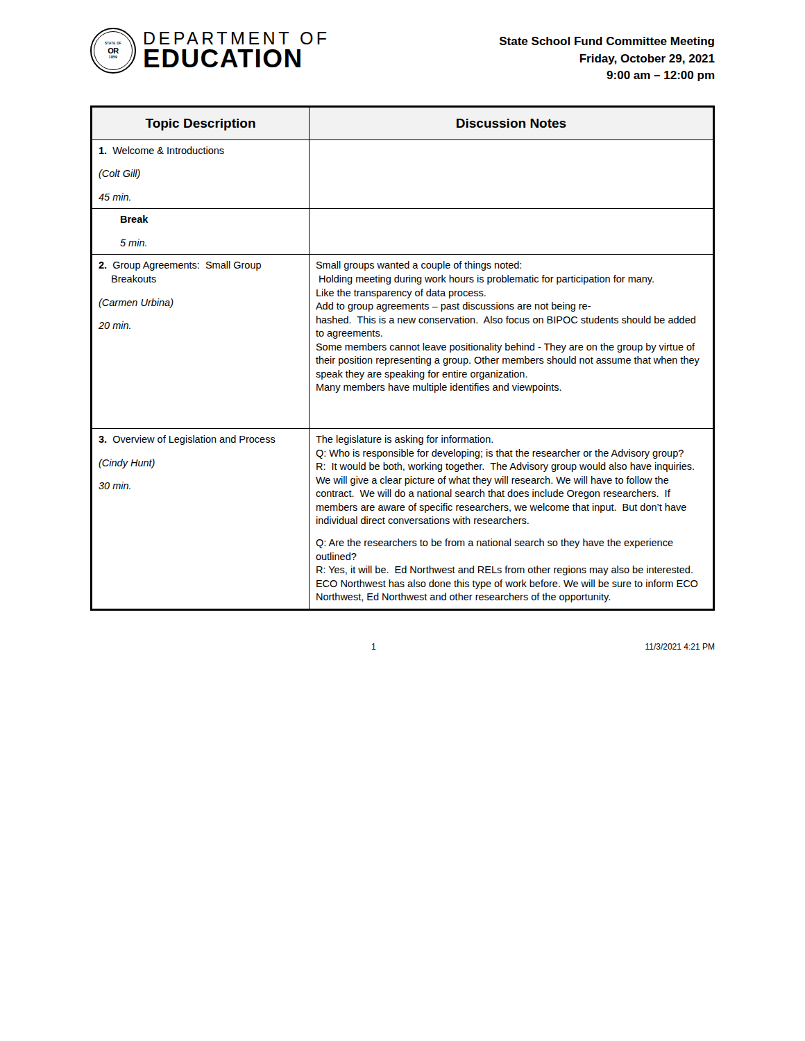STATE OF
OR
1859
DEPARTMENT OF
EDUCATION
State School Fund Committee Meeting
Friday, October 29, 2021
9:00 am – 12:00 pm
| Topic Description | Discussion Notes |
| --- | --- |
| 1. Welcome & Introductions (Colt Gill) 45 min. | |
| Break 5 min. | |
| 2. Group Agreements: Small Group Breakouts (Carmen Urbina) 20 min. | Small groups wanted a couple of things noted: Holding meeting during work hours is problematic for participation for many. Like the transparency of data process. Add to group agreements – past discussions are not being re- hashed. This is a new conservation. Also focus on BIPOC students should be added to agreements. Some members cannot leave positionality behind - They are on the group by virtue of their position representing a group. Other members should not assume that when they speak they are speaking for entire organization. Many members have multiple identifies and viewpoints. |
| 3. Overview of Legislation and Process (Cindy Hunt) 30 min. | The legislature is asking for information. Q: Who is responsible for developing; is that the researcher or the Advisory group? R: It would be both, working together. The Advisory group would also have inquiries. We will give a clear picture of what they will research. We will have to follow the contract. We will do a national search that does include Oregon researchers. If members are aware of specific researchers, we welcome that input. But don’t have individual direct conversations with researchers. Q: Are the researchers to be from a national search so they have the experience outlined? R: Yes, it will be. Ed Northwest and RELs from other regions may also be interested. ECO Northwest has also done this type of work before. We will be sure to inform ECO Northwest, Ed Northwest and other researchers of the opportunity. |
1
11/3/2021 4:21 PM